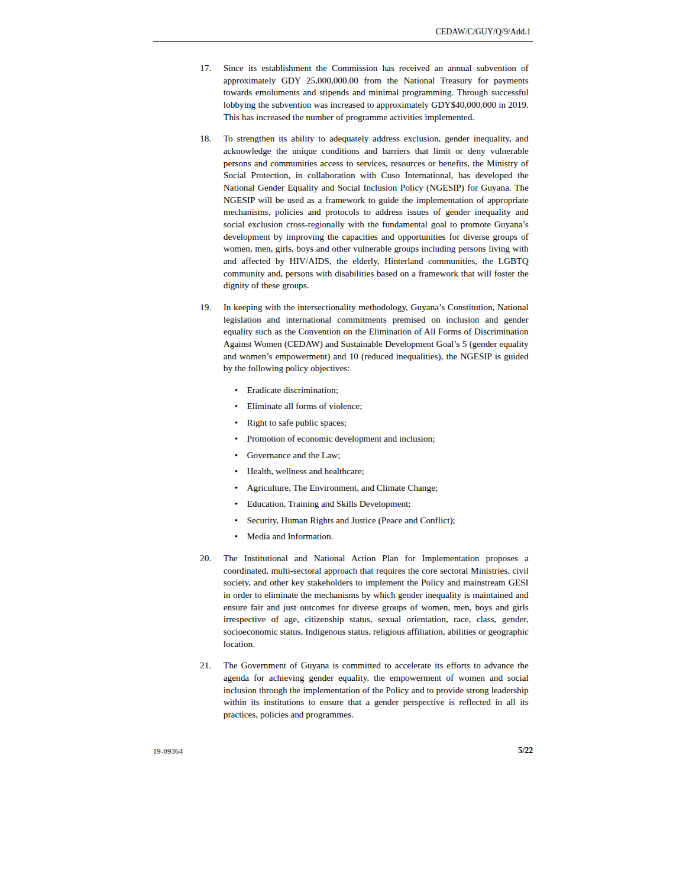CEDAW/C/GUY/Q/9/Add.1
17. Since its establishment the Commission has received an annual subvention of approximately GDY 25,000,000.00 from the National Treasury for payments towards emoluments and stipends and minimal programming. Through successful lobbying the subvention was increased to approximately GDY$40,000,000 in 2019. This has increased the number of programme activities implemented.
18. To strengthen its ability to adequately address exclusion, gender inequality, and acknowledge the unique conditions and barriers that limit or deny vulnerable persons and communities access to services, resources or benefits, the Ministry of Social Protection, in collaboration with Cuso International, has developed the National Gender Equality and Social Inclusion Policy (NGESIP) for Guyana. The NGESIP will be used as a framework to guide the implementation of appropriate mechanisms, policies and protocols to address issues of gender inequality and social exclusion cross-regionally with the fundamental goal to promote Guyana’s development by improving the capacities and opportunities for diverse groups of women, men, girls, boys and other vulnerable groups including persons living with and affected by HIV/AIDS, the elderly, Hinterland communities, the LGBTQ community and, persons with disabilities based on a framework that will foster the dignity of these groups.
19. In keeping with the intersectionality methodology, Guyana’s Constitution, National legislation and international commitments premised on inclusion and gender equality such as the Convention on the Elimination of All Forms of Discrimination Against Women (CEDAW) and Sustainable Development Goal’s 5 (gender equality and women’s empowerment) and 10 (reduced inequalities), the NGESIP is guided by the following policy objectives:
Eradicate discrimination;
Eliminate all forms of violence;
Right to safe public spaces;
Promotion of economic development and inclusion;
Governance and the Law;
Health, wellness and healthcare;
Agriculture, The Environment, and Climate Change;
Education, Training and Skills Development;
Security, Human Rights and Justice (Peace and Conflict);
Media and Information.
20. The Institutional and National Action Plan for Implementation proposes a coordinated, multi-sectoral approach that requires the core sectoral Ministries, civil society, and other key stakeholders to implement the Policy and mainstream GESI in order to eliminate the mechanisms by which gender inequality is maintained and ensure fair and just outcomes for diverse groups of women, men, boys and girls irrespective of age, citizenship status, sexual orientation, race, class, gender, socioeconomic status, Indigenous status, religious affiliation, abilities or geographic location.
21. The Government of Guyana is committed to accelerate its efforts to advance the agenda for achieving gender equality, the empowerment of women and social inclusion through the implementation of the Policy and to provide strong leadership within its institutions to ensure that a gender perspective is reflected in all its practices, policies and programmes.
19-09364
5/22